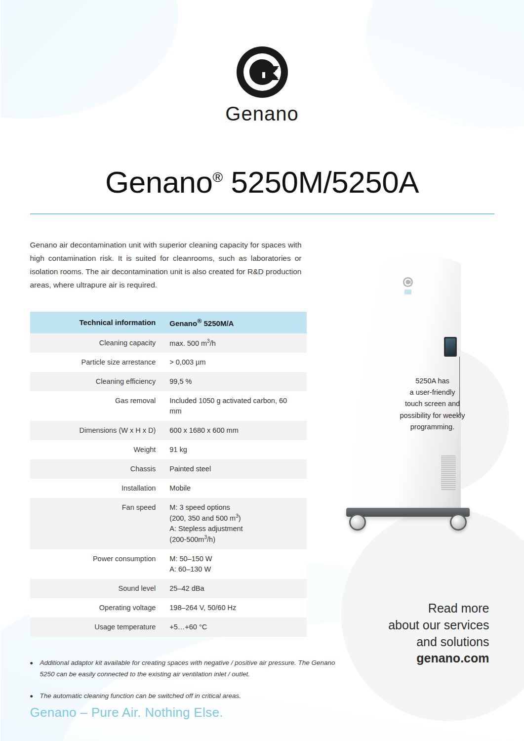Genano
Genano® 5250M/5250A
Genano air decontamination unit with superior cleaning capacity for spaces with high contamination risk. It is suited for cleanrooms, such as laboratories or isolation rooms. The air decontamination unit is also created for R&D production areas, where ultrapure air is required.
| Technical information | Genano ® 5250M/A |
| --- | --- |
| Cleaning capacity | max. 500 m 3 /h |
| Particle size arrestance | > 0,003 µm |
| Cleaning efficiency | 99,5 % |
| Gas removal | Included 1050 g activated carbon, 60 mm |
| Dimensions (W x H x D) | 600 x 1680 x 600 mm |
| Weight | 91 kg |
| Chassis | Painted steel |
| Installation | Mobile |
| Fan speed | M: 3 speed options (200, 350 and 500 m 3 ) A: Stepless adjustment (200-500m 3 /h) |
| Power consumption | M: 50–150 W A: 60–130 W |
| Sound level | 25–42 dBa |
| Operating voltage | 198–264 V, 50/60 Hz |
| Usage temperature | +5…+60 °C |
Additional adaptor kit available for creating spaces with negative / positive air pressure. The Genano 5250 can be easily connected to the existing air ventilation inlet / outlet.
The automatic cleaning function can be switched off in critical areas.
5250A has
a user-friendly
touch screen and
possibility for weekly
programming.
Read more
about our services
and solutions
genano.com
Genano – Pure Air. Nothing Else.